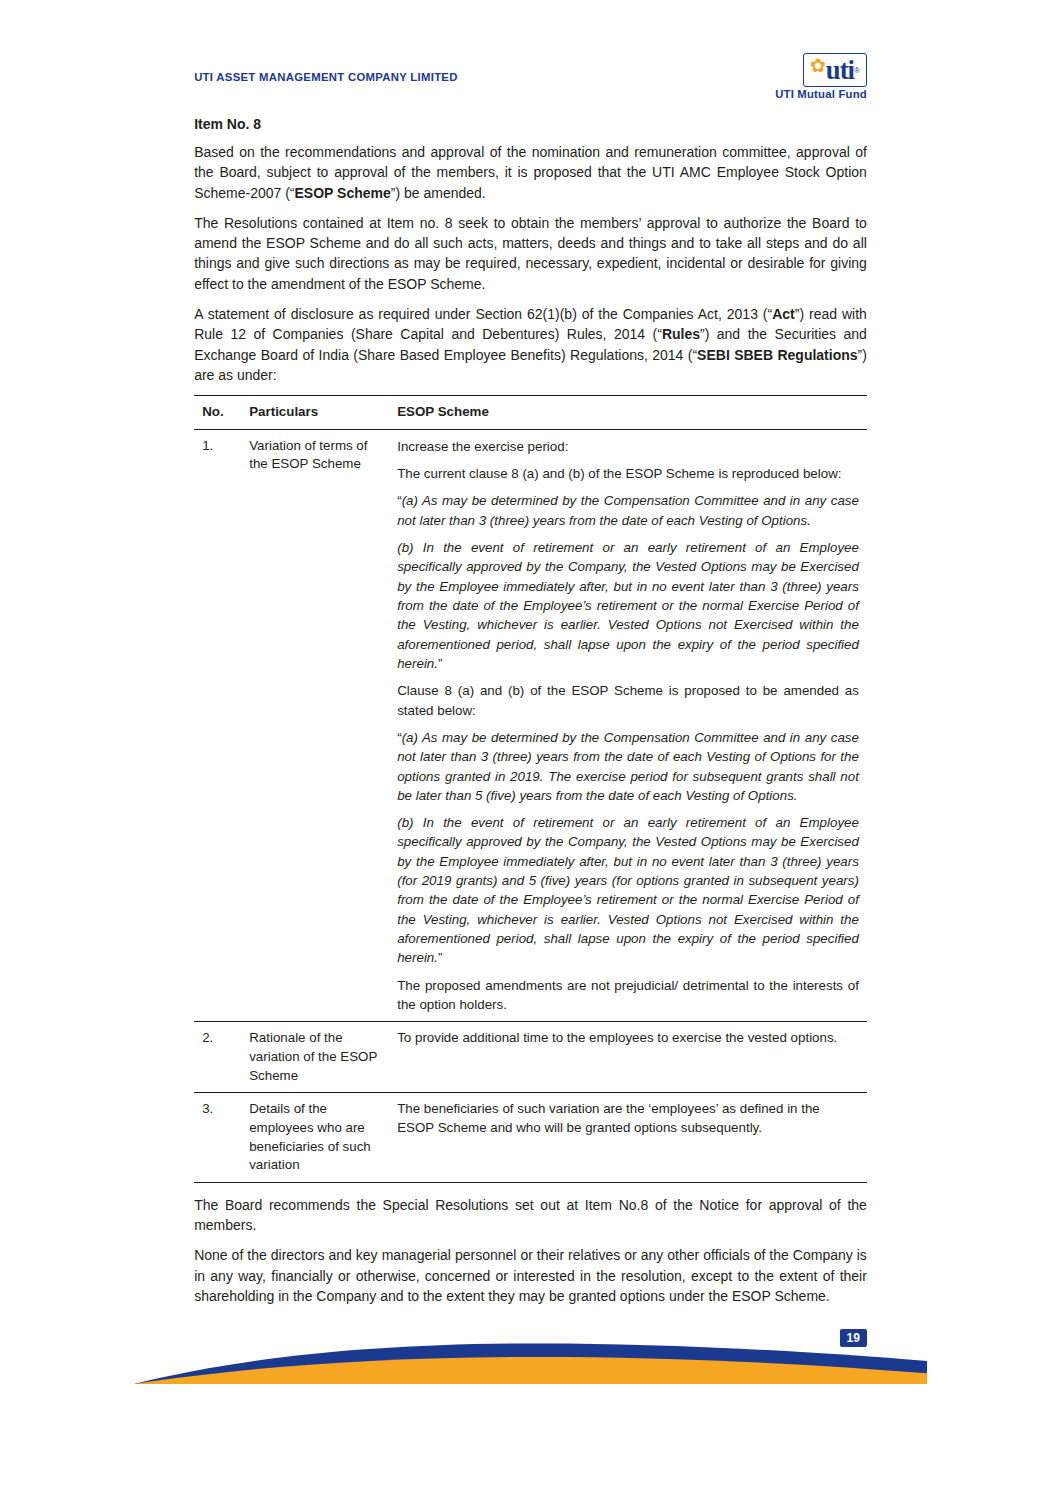UTI ASSET MANAGEMENT COMPANY LIMITED
✿uti®
UTI Mutual Fund
Item No. 8
Based on the recommendations and approval of the nomination and remuneration committee, approval of the Board, subject to approval of the members, it is proposed that the UTI AMC Employee Stock Option Scheme-2007 (“ESOP Scheme”) be amended.
The Resolutions contained at Item no. 8 seek to obtain the members’ approval to authorize the Board to amend the ESOP Scheme and do all such acts, matters, deeds and things and to take all steps and do all things and give such directions as may be required, necessary, expedient, incidental or desirable for giving effect to the amendment of the ESOP Scheme.
A statement of disclosure as required under Section 62(1)(b) of the Companies Act, 2013 (“Act”) read with Rule 12 of Companies (Share Capital and Debentures) Rules, 2014 (“Rules”) and the Securities and Exchange Board of India (Share Based Employee Benefits) Regulations, 2014 (“SEBI SBEB Regulations”) are as under:
| No. | Particulars | ESOP Scheme |
| --- | --- | --- |
| 1. | Variation of terms of the ESOP Scheme | Increase the exercise period: The current clause 8 (a) and (b) of the ESOP Scheme is reproduced below: “ (a) As may be determined by the Compensation Committee and in any case not later than 3 (three) years from the date of each Vesting of Options. (b) In the event of retirement or an early retirement of an Employee specifically approved by the Company, the Vested Options may be Exercised by the Employee immediately after, but in no event later than 3 (three) years from the date of the Employee’s retirement or the normal Exercise Period of the Vesting, whichever is earlier. Vested Options not Exercised within the aforementioned period, shall lapse upon the expiry of the period specified herein. ” Clause 8 (a) and (b) of the ESOP Scheme is proposed to be amended as stated below: “ (a) As may be determined by the Compensation Committee and in any case not later than 3 (three) years from the date of each Vesting of Options for the options granted in 2019. The exercise period for subsequent grants shall not be later than 5 (five) years from the date of each Vesting of Options. (b) In the event of retirement or an early retirement of an Employee specifically approved by the Company, the Vested Options may be Exercised by the Employee immediately after, but in no event later than 3 (three) years (for 2019 grants) and 5 (five) years (for options granted in subsequent years) from the date of the Employee’s retirement or the normal Exercise Period of the Vesting, whichever is earlier. Vested Options not Exercised within the aforementioned period, shall lapse upon the expiry of the period specified herein. ” The proposed amendments are not prejudicial/ detrimental to the interests of the option holders. |
| 2. | Rationale of the variation of the ESOP Scheme | To provide additional time to the employees to exercise the vested options. |
| 3. | Details of the employees who are beneficiaries of such variation | The beneficiaries of such variation are the ‘employees’ as defined in the ESOP Scheme and who will be granted options subsequently. |
The Board recommends the Special Resolutions set out at Item No.8 of the Notice for approval of the members.
None of the directors and key managerial personnel or their relatives or any other officials of the Company is in any way, financially or otherwise, concerned or interested in the resolution, except to the extent of their shareholding in the Company and to the extent they may be granted options under the ESOP Scheme.
19